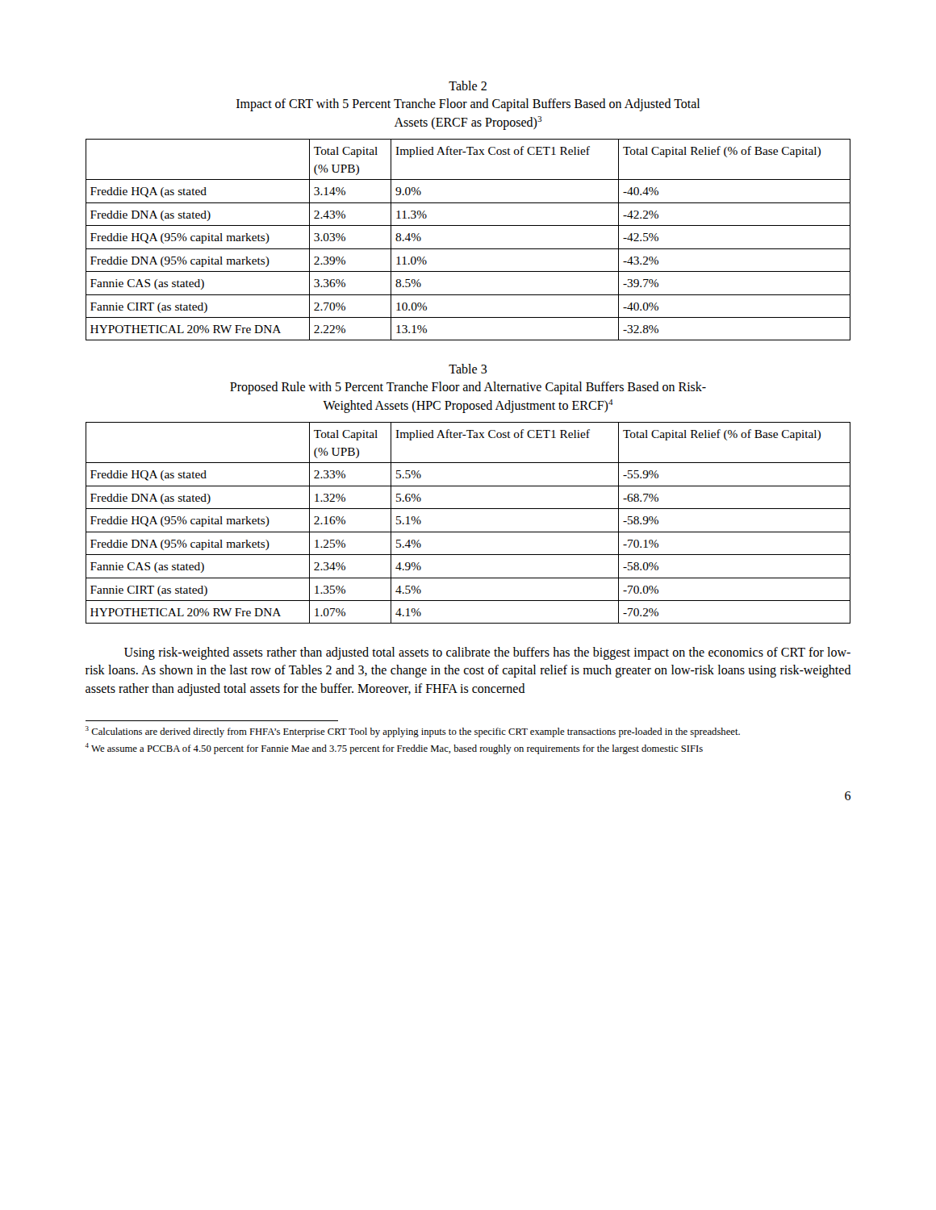Table 2 Impact of CRT with 5 Percent Tranche Floor and Capital Buffers Based on Adjusted Total Assets (ERCF as Proposed)3
| | Total Capital (% UPB) | Implied After-Tax Cost of CET1 Relief | Total Capital Relief (% of Base Capital) |
| --- | --- | --- | --- |
| Freddie HQA (as stated | 3.14% | 9.0% | -40.4% |
| Freddie DNA (as stated) | 2.43% | 11.3% | -42.2% |
| Freddie HQA (95% capital markets) | 3.03% | 8.4% | -42.5% |
| Freddie DNA (95% capital markets) | 2.39% | 11.0% | -43.2% |
| Fannie CAS (as stated) | 3.36% | 8.5% | -39.7% |
| Fannie CIRT (as stated) | 2.70% | 10.0% | -40.0% |
| HYPOTHETICAL 20% RW Fre DNA | 2.22% | 13.1% | -32.8% |
Table 3 Proposed Rule with 5 Percent Tranche Floor and Alternative Capital Buffers Based on Risk- Weighted Assets (HPC Proposed Adjustment to ERCF)4
| | Total Capital (% UPB) | Implied After-Tax Cost of CET1 Relief | Total Capital Relief (% of Base Capital) |
| --- | --- | --- | --- |
| Freddie HQA (as stated | 2.33% | 5.5% | -55.9% |
| Freddie DNA (as stated) | 1.32% | 5.6% | -68.7% |
| Freddie HQA (95% capital markets) | 2.16% | 5.1% | -58.9% |
| Freddie DNA (95% capital markets) | 1.25% | 5.4% | -70.1% |
| Fannie CAS (as stated) | 2.34% | 4.9% | -58.0% |
| Fannie CIRT (as stated) | 1.35% | 4.5% | -70.0% |
| HYPOTHETICAL 20% RW Fre DNA | 1.07% | 4.1% | -70.2% |
Using risk-weighted assets rather than adjusted total assets to calibrate the buffers has the biggest impact on the economics of CRT for low-risk loans. As shown in the last row of Tables 2 and 3, the change in the cost of capital relief is much greater on low-risk loans using risk-weighted assets rather than adjusted total assets for the buffer. Moreover, if FHFA is concerned
3 Calculations are derived directly from FHFA’s Enterprise CRT Tool by applying inputs to the specific CRT example transactions pre-loaded in the spreadsheet.
4 We assume a PCCBA of 4.50 percent for Fannie Mae and 3.75 percent for Freddie Mac, based roughly on requirements for the largest domestic SIFIs
6